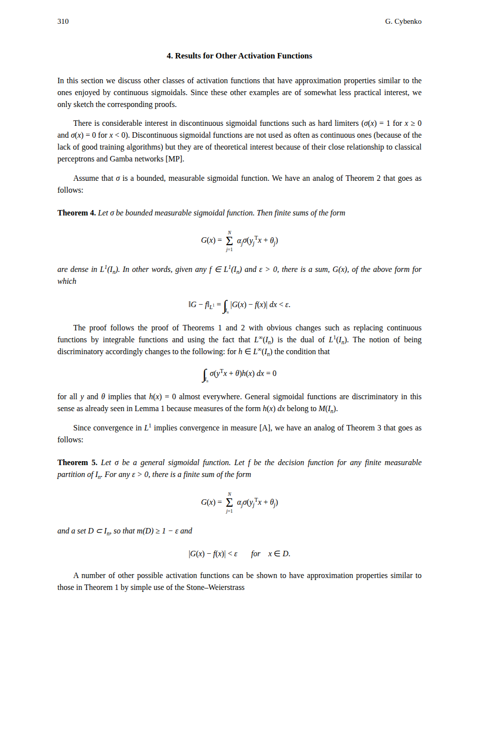310 G. Cybenko
4. Results for Other Activation Functions
In this section we discuss other classes of activation functions that have approximation properties similar to the ones enjoyed by continuous sigmoidals. Since these other examples are of somewhat less practical interest, we only sketch the corresponding proofs.
There is considerable interest in discontinuous sigmoidal functions such as hard limiters (σ(x) = 1 for x ≥ 0 and σ(x) = 0 for x < 0). Discontinuous sigmoidal functions are not used as often as continuous ones (because of the lack of good training algorithms) but they are of theoretical interest because of their close relationship to classical perceptrons and Gamba networks [MP].
Assume that σ is a bounded, measurable sigmoidal function. We have an analog of Theorem 2 that goes as follows:
Theorem 4. Let σ be bounded measurable sigmoidal function. Then finite sums of the form
G(x) = NΣj=1 αjσ(yjTx + θj)
are dense in L1(In). In other words, given any f ∈ L1(In) and ε > 0, there is a sum, G(x), of the above form for which
‖G − f‖L1 = ∫In |G(x) − f(x)| dx < ε.
The proof follows the proof of Theorems 1 and 2 with obvious changes such as replacing continuous functions by integrable functions and using the fact that L∞(In) is the dual of L1(In). The notion of being discriminatory accordingly changes to the following: for h ∈ L∞(In) the condition that
∫In σ(yTx + θ)h(x) dx = 0
for all y and θ implies that h(x) = 0 almost everywhere. General sigmoidal functions are discriminatory in this sense as already seen in Lemma 1 because measures of the form h(x) dx belong to M(In).
Since convergence in L1 implies convergence in measure [A], we have an analog of Theorem 3 that goes as follows:
Theorem 5. Let σ be a general sigmoidal function. Let f be the decision function for any finite measurable partition of In. For any ε > 0, there is a finite sum of the form
G(x) = NΣj=1 αjσ(yjTx + θj)
and a set D ⊂ In, so that m(D) ≥ 1 − ε and
|G(x) − f(x)| < ε for x ∈ D.
A number of other possible activation functions can be shown to have approximation properties similar to those in Theorem 1 by simple use of the Stone–Weierstrass